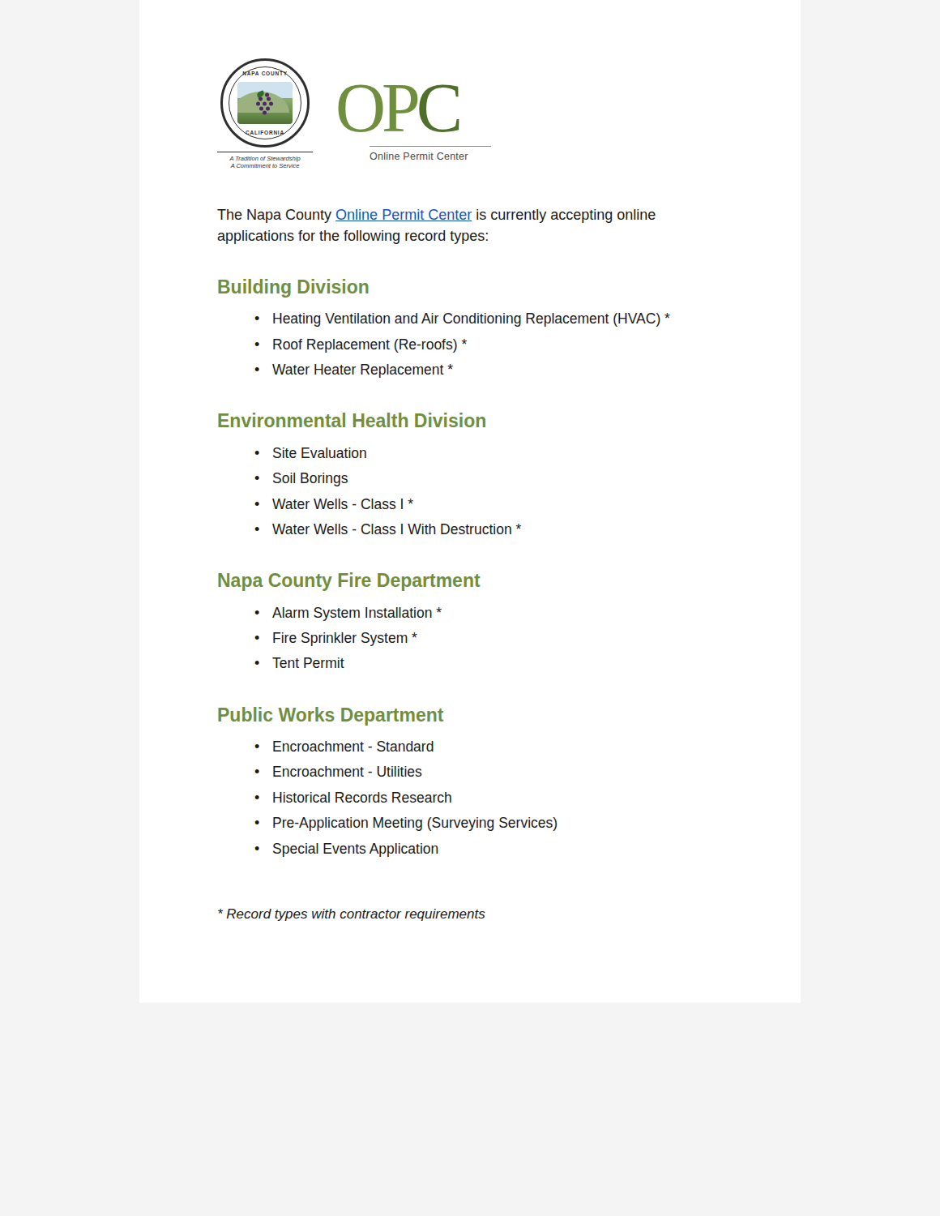Napa County
California
A Tradition of Stewardship
A Commitment to Service
OPC
Online Permit Center
The Napa County Online Permit Center is currently accepting online applications for the following record types:
Building Division
Heating Ventilation and Air Conditioning Replacement (HVAC) *
Roof Replacement (Re-roofs) *
Water Heater Replacement *
Environmental Health Division
Site Evaluation
Soil Borings
Water Wells - Class I *
Water Wells - Class I With Destruction *
Napa County Fire Department
Alarm System Installation *
Fire Sprinkler System *
Tent Permit
Public Works Department
Encroachment - Standard
Encroachment - Utilities
Historical Records Research
Pre-Application Meeting (Surveying Services)
Special Events Application
* Record types with contractor requirements